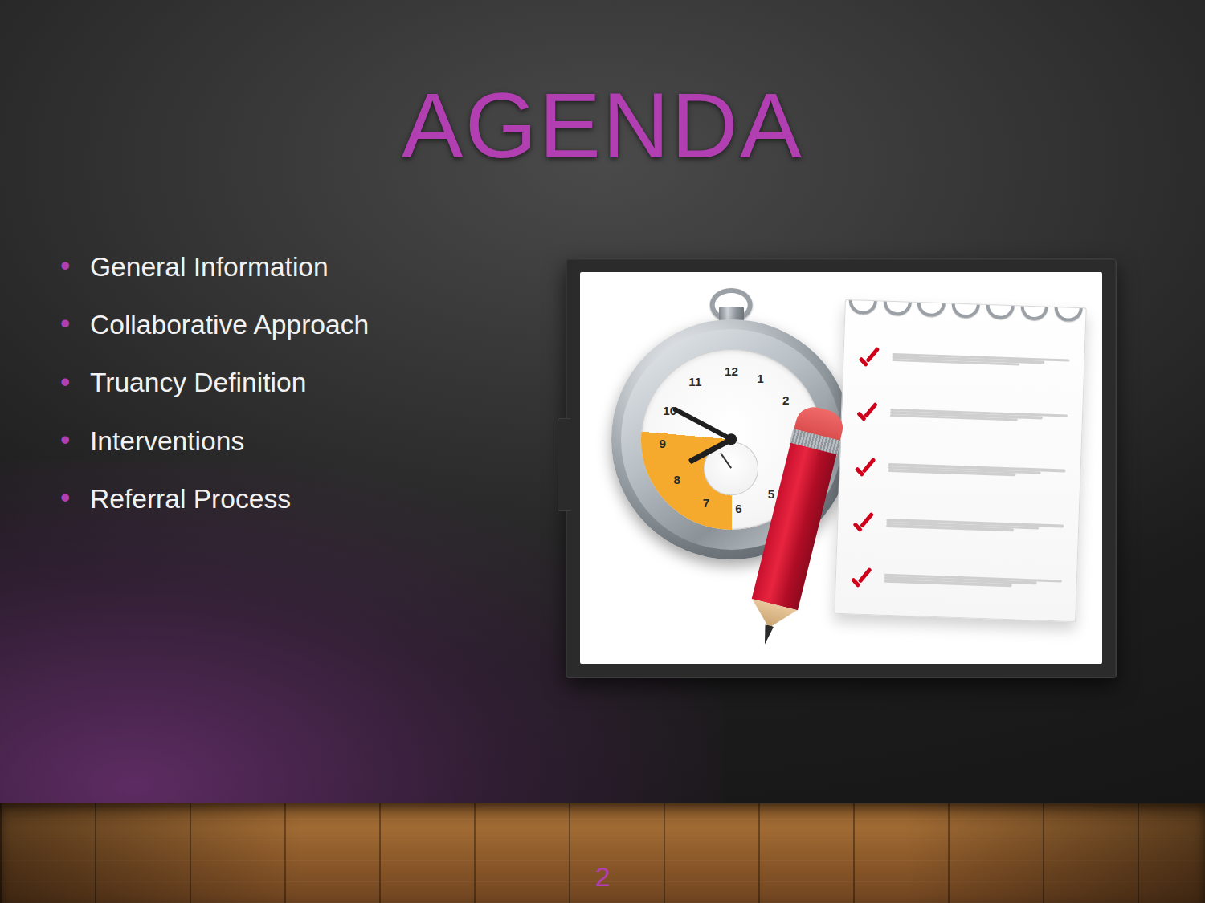AGENDA
General Information
Collaborative Approach
Truancy Definition
Interventions
Referral Process
12 11 10 9 8 7 6 5 4 3 2 1
2